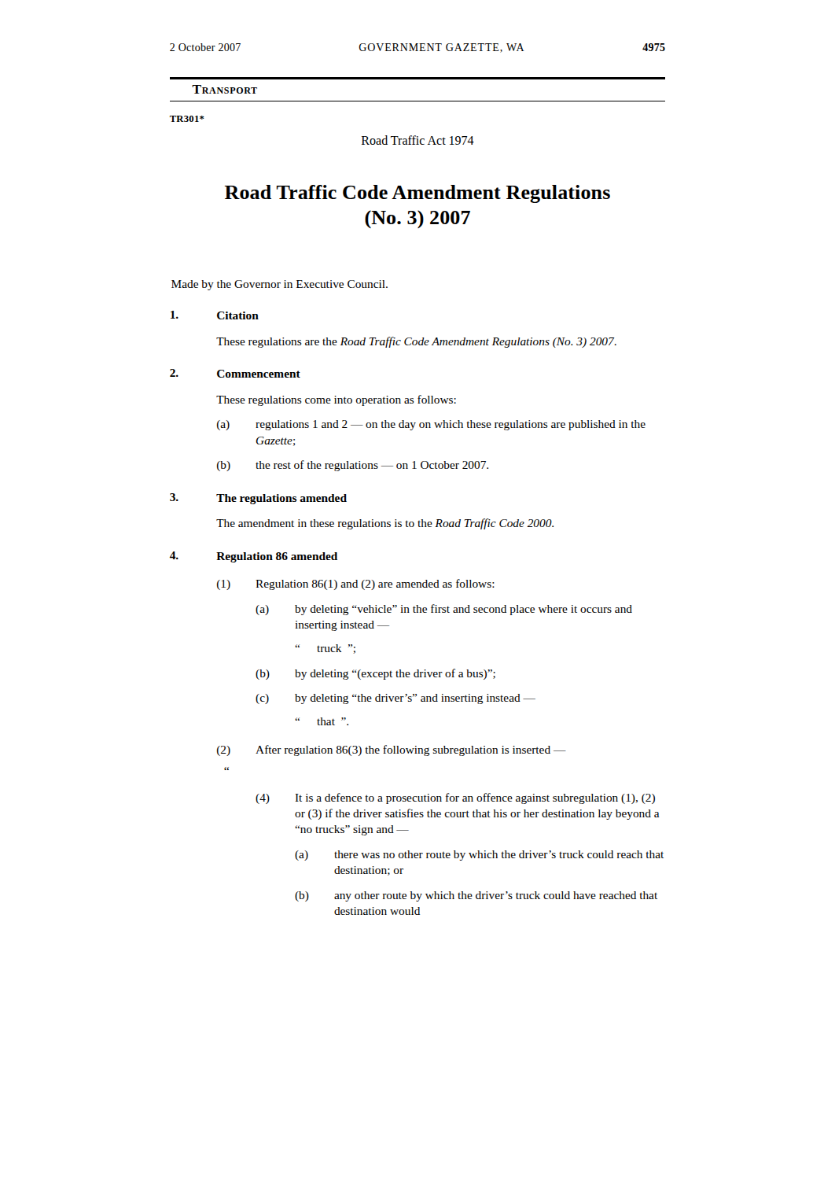2 October 2007 GOVERNMENT GAZETTE, WA 4975
Transport
TR301*
Road Traffic Act 1974
Road Traffic Code Amendment Regulations
(No. 3) 2007
Made by the Governor in Executive Council.
1.
Citation
These regulations are the Road Traffic Code Amendment Regulations (No. 3) 2007.
2.
Commencement
These regulations come into operation as follows:
(a) regulations 1 and 2 — on the day on which these regulations are published in the Gazette;
(b) the rest of the regulations — on 1 October 2007.
3.
The regulations amended
The amendment in these regulations is to the Road Traffic Code 2000.
4.
Regulation 86 amended
(1) Regulation 86(1) and (2) are amended as follows:
(a) by deleting “vehicle” in the first and second place where it occurs and inserting instead —
“truck ”;
(b) by deleting “(except the driver of a bus)”;
(c) by deleting “the driver’s” and inserting instead —
“that ”.
(2) After regulation 86(3) the following subregulation is inserted —
“
(4) It is a defence to a prosecution for an offence against subregulation (1), (2) or (3) if the driver satisfies the court that his or her destination lay beyond a “no trucks” sign and —
(a) there was no other route by which the driver’s truck could reach that destination; or
(b) any other route by which the driver’s truck could have reached that destination would